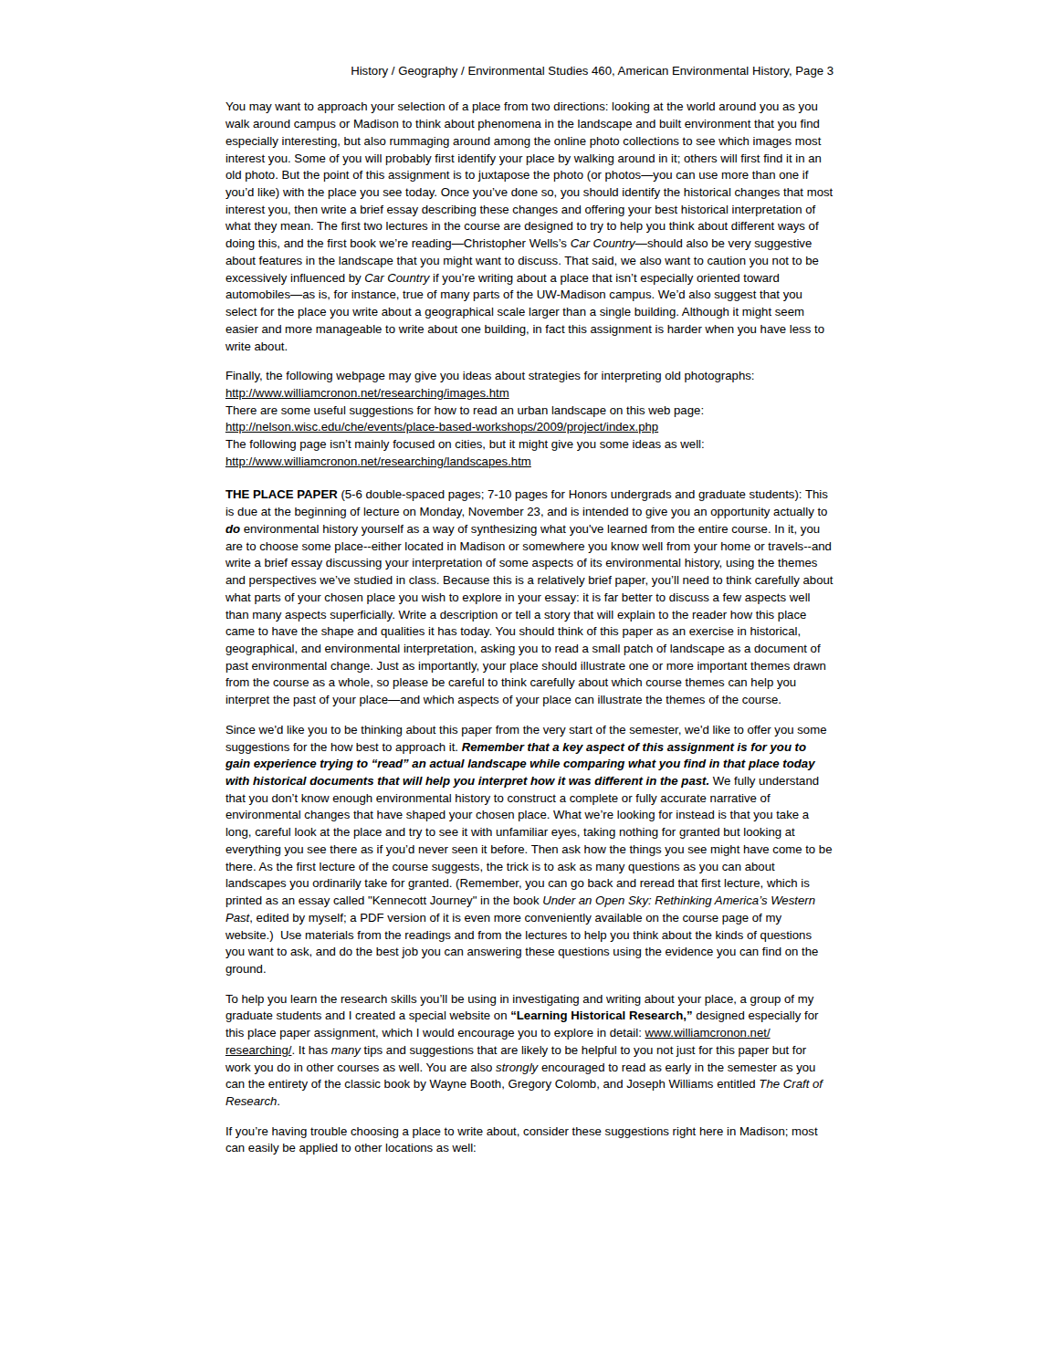History / Geography / Environmental Studies 460, American Environmental History, Page 3
You may want to approach your selection of a place from two directions: looking at the world around you as you walk around campus or Madison to think about phenomena in the landscape and built environment that you find especially interesting, but also rummaging around among the online photo collections to see which images most interest you. Some of you will probably first identify your place by walking around in it; others will first find it in an old photo. But the point of this assignment is to juxtapose the photo (or photos—you can use more than one if you’d like) with the place you see today. Once you’ve done so, you should identify the historical changes that most interest you, then write a brief essay describing these changes and offering your best historical interpretation of what they mean. The first two lectures in the course are designed to try to help you think about different ways of doing this, and the first book we’re reading—Christopher Wells’s Car Country—should also be very suggestive about features in the landscape that you might want to discuss. That said, we also want to caution you not to be excessively influenced by Car Country if you’re writing about a place that isn’t especially oriented toward automobiles—as is, for instance, true of many parts of the UW-Madison campus. We’d also suggest that you select for the place you write about a geographical scale larger than a single building. Although it might seem easier and more manageable to write about one building, in fact this assignment is harder when you have less to write about.
Finally, the following webpage may give you ideas about strategies for interpreting old photographs:
http://www.williamcronon.net/researching/images.htm
There are some useful suggestions for how to read an urban landscape on this web page:
http://nelson.wisc.edu/che/events/place-based-workshops/2009/project/index.php
The following page isn’t mainly focused on cities, but it might give you some ideas as well:
http://www.williamcronon.net/researching/landscapes.htm
THE PLACE PAPER (5-6 double-spaced pages; 7-10 pages for Honors undergrads and graduate students): This is due at the beginning of lecture on Monday, November 23, and is intended to give you an opportunity actually to do environmental history yourself as a way of synthesizing what you've learned from the entire course. In it, you are to choose some place--either located in Madison or somewhere you know well from your home or travels--and write a brief essay discussing your interpretation of some aspects of its environmental history, using the themes and perspectives we’ve studied in class. Because this is a relatively brief paper, you’ll need to think carefully about what parts of your chosen place you wish to explore in your essay: it is far better to discuss a few aspects well than many aspects superficially. Write a description or tell a story that will explain to the reader how this place came to have the shape and qualities it has today. You should think of this paper as an exercise in historical, geographical, and environmental interpretation, asking you to read a small patch of landscape as a document of past environmental change. Just as importantly, your place should illustrate one or more important themes drawn from the course as a whole, so please be careful to think carefully about which course themes can help you interpret the past of your place—and which aspects of your place can illustrate the themes of the course.
Since we'd like you to be thinking about this paper from the very start of the semester, we'd like to offer you some suggestions for the how best to approach it. Remember that a key aspect of this assignment is for you to gain experience trying to “read” an actual landscape while comparing what you find in that place today with historical documents that will help you interpret how it was different in the past. We fully understand that you don’t know enough environmental history to construct a complete or fully accurate narrative of environmental changes that have shaped your chosen place. What we’re looking for instead is that you take a long, careful look at the place and try to see it with unfamiliar eyes, taking nothing for granted but looking at everything you see there as if you’d never seen it before. Then ask how the things you see might have come to be there. As the first lecture of the course suggests, the trick is to ask as many questions as you can about landscapes you ordinarily take for granted. (Remember, you can go back and reread that first lecture, which is printed as an essay called "Kennecott Journey" in the book Under an Open Sky: Rethinking America’s Western Past, edited by myself; a PDF version of it is even more conveniently available on the course page of my website.) Use materials from the readings and from the lectures to help you think about the kinds of questions you want to ask, and do the best job you can answering these questions using the evidence you can find on the ground.
To help you learn the research skills you’ll be using in investigating and writing about your place, a group of my graduate students and I created a special website on “Learning Historical Research,” designed especially for this place paper assignment, which I would encourage you to explore in detail: www.williamcronon.net/ researching/. It has many tips and suggestions that are likely to be helpful to you not just for this paper but for work you do in other courses as well. You are also strongly encouraged to read as early in the semester as you can the entirety of the classic book by Wayne Booth, Gregory Colomb, and Joseph Williams entitled The Craft of Research.
If you’re having trouble choosing a place to write about, consider these suggestions right here in Madison; most can easily be applied to other locations as well: